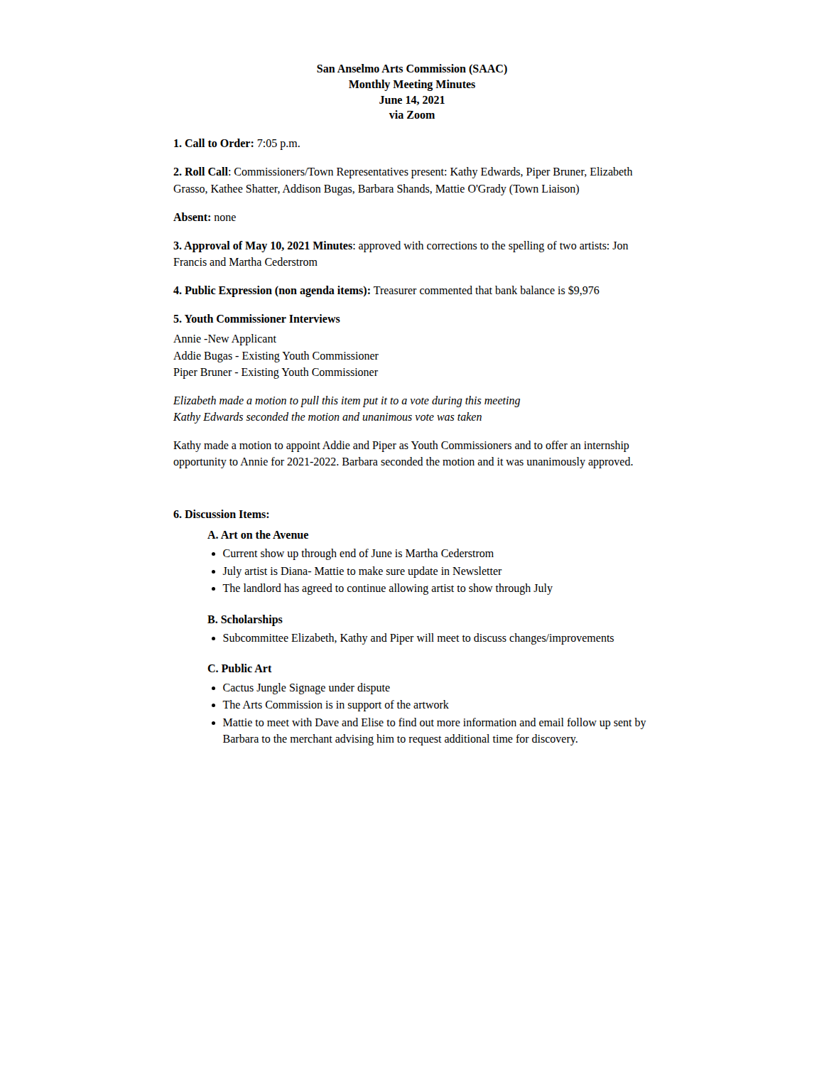San Anselmo Arts Commission (SAAC)
Monthly Meeting Minutes
June 14, 2021
via Zoom
1. Call to Order: 7:05 p.m.
2. Roll Call: Commissioners/Town Representatives present: Kathy Edwards, Piper Bruner, Elizabeth Grasso, Kathee Shatter, Addison Bugas, Barbara Shands, Mattie O'Grady (Town Liaison)
Absent: none
3. Approval of May 10, 2021 Minutes: approved with corrections to the spelling of two artists: Jon Francis and Martha Cederstrom
4. Public Expression (non agenda items): Treasurer commented that bank balance is $9,976
5. Youth Commissioner Interviews
Annie -New Applicant
Addie Bugas - Existing Youth Commissioner
Piper Bruner - Existing Youth Commissioner
Elizabeth made a motion to pull this item put it to a vote during this meeting
Kathy Edwards seconded the motion and unanimous vote was taken
Kathy made a motion to appoint Addie and Piper as Youth Commissioners and to offer an internship opportunity to Annie for 2021-2022. Barbara seconded the motion and it was unanimously approved.
6. Discussion Items:
A. Art on the Avenue
Current show up through end of June is Martha Cederstrom
July artist is Diana- Mattie to make sure update in Newsletter
The landlord has agreed to continue allowing artist to show through July
B. Scholarships
Subcommittee Elizabeth, Kathy and Piper will meet to discuss changes/improvements
C. Public Art
Cactus Jungle Signage under dispute
The Arts Commission is in support of the artwork
Mattie to meet with Dave and Elise to find out more information and email follow up sent by Barbara to the merchant advising him to request additional time for discovery.